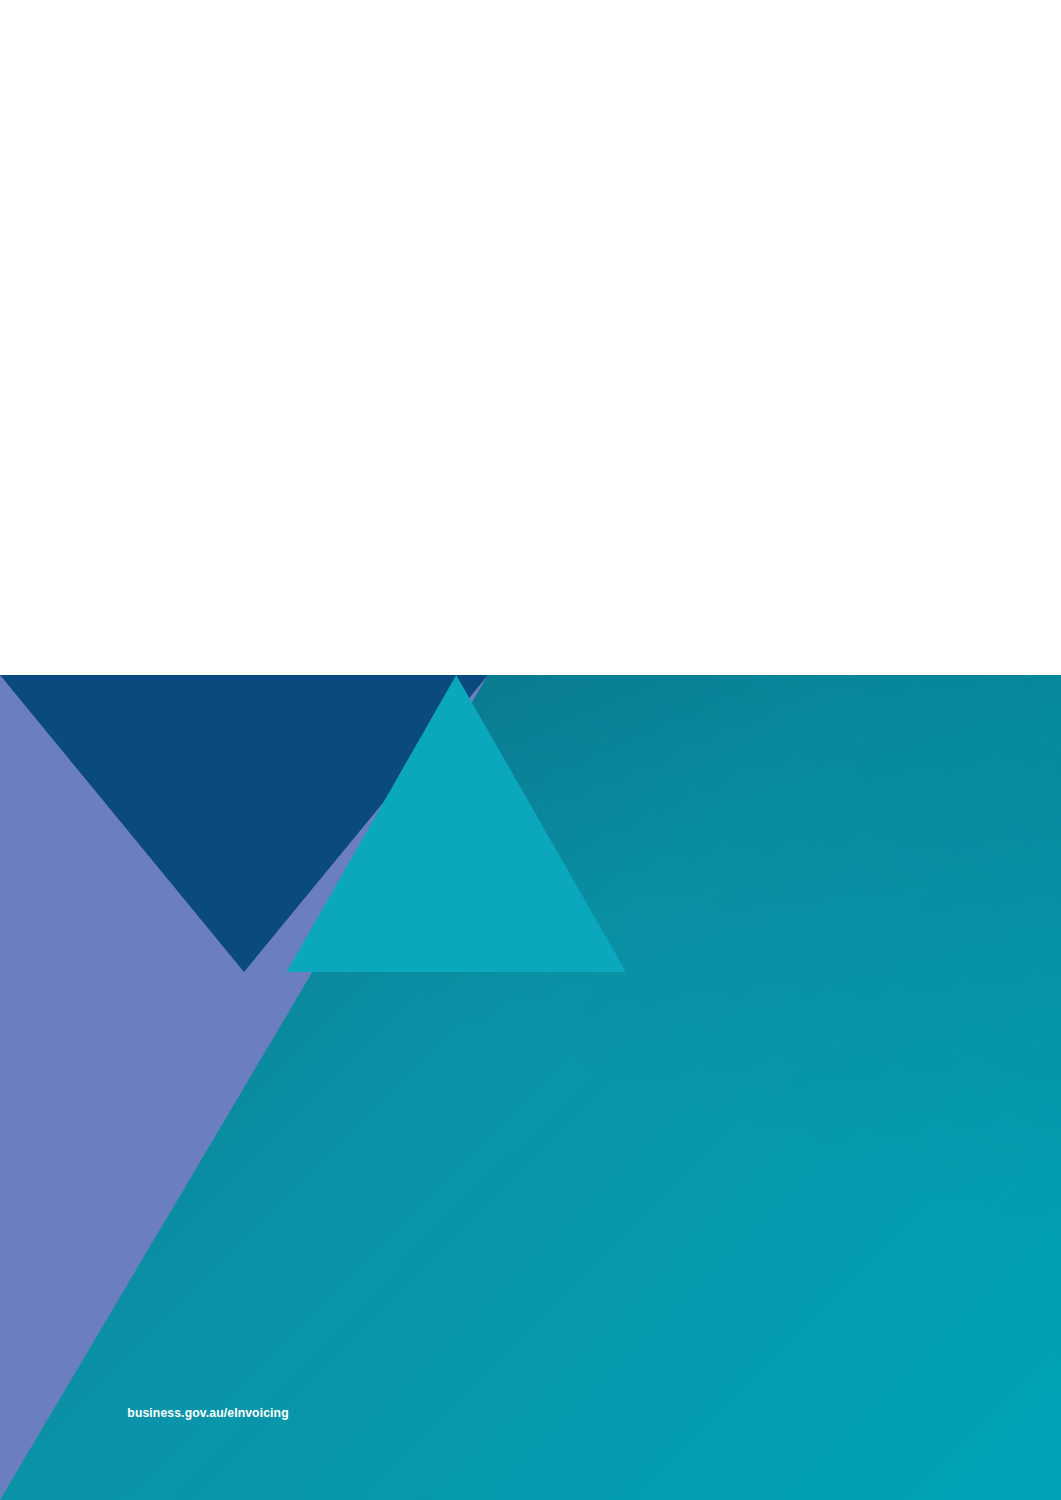business.gov.au/eInvoicing